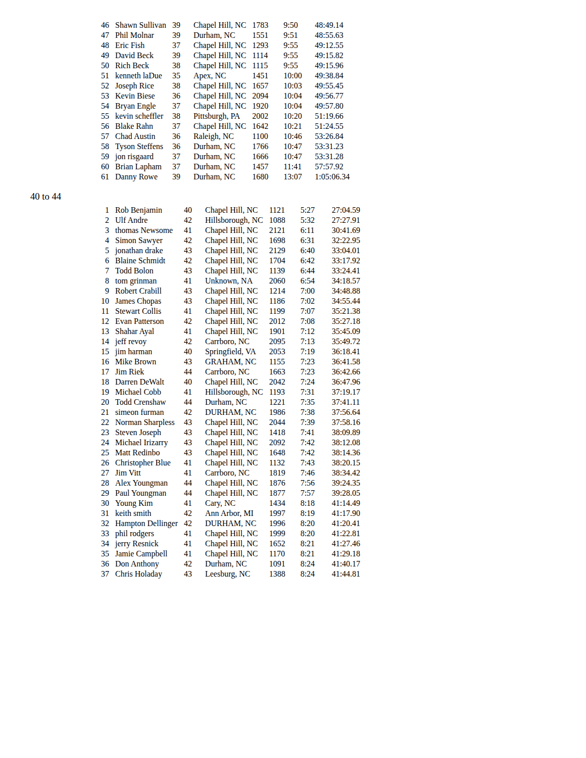| 46 | Shawn Sullivan | 39 | Chapel Hill, NC | 1783 | 9:50 | 48:49.14 |
| 47 | Phil Molnar | 39 | Durham, NC | 1551 | 9:51 | 48:55.63 |
| 48 | Eric Fish | 37 | Chapel Hill, NC | 1293 | 9:55 | 49:12.55 |
| 49 | David Beck | 39 | Chapel Hill, NC | 1114 | 9:55 | 49:15.82 |
| 50 | Rich Beck | 38 | Chapel Hill, NC | 1115 | 9:55 | 49:15.96 |
| 51 | kenneth laDue | 35 | Apex, NC | 1451 | 10:00 | 49:38.84 |
| 52 | Joseph Rice | 38 | Chapel Hill, NC | 1657 | 10:03 | 49:55.45 |
| 53 | Kevin Biese | 36 | Chapel Hill, NC | 2094 | 10:04 | 49:56.77 |
| 54 | Bryan Engle | 37 | Chapel Hill, NC | 1920 | 10:04 | 49:57.80 |
| 55 | kevin scheffler | 38 | Pittsburgh, PA | 2002 | 10:20 | 51:19.66 |
| 56 | Blake Rahn | 37 | Chapel Hill, NC | 1642 | 10:21 | 51:24.55 |
| 57 | Chad Austin | 36 | Raleigh, NC | 1100 | 10:46 | 53:26.84 |
| 58 | Tyson Steffens | 36 | Durham, NC | 1766 | 10:47 | 53:31.23 |
| 59 | jon risgaard | 37 | Durham, NC | 1666 | 10:47 | 53:31.28 |
| 60 | Brian Lapham | 37 | Durham, NC | 1457 | 11:41 | 57:57.92 |
| 61 | Danny Rowe | 39 | Durham, NC | 1680 | 13:07 | 1:05:06.34 |
40 to 44
| 1 | Rob Benjamin | 40 | Chapel Hill, NC | 1121 | 5:27 | 27:04.59 |
| 2 | Ulf Andre | 42 | Hillsborough, NC | 1088 | 5:32 | 27:27.91 |
| 3 | thomas Newsome | 41 | Chapel Hill, NC | 2121 | 6:11 | 30:41.69 |
| 4 | Simon Sawyer | 42 | Chapel Hill, NC | 1698 | 6:31 | 32:22.95 |
| 5 | jonathan drake | 43 | Chapel Hill, NC | 2129 | 6:40 | 33:04.01 |
| 6 | Blaine Schmidt | 42 | Chapel Hill, NC | 1704 | 6:42 | 33:17.92 |
| 7 | Todd Bolon | 43 | Chapel Hill, NC | 1139 | 6:44 | 33:24.41 |
| 8 | tom grinman | 41 | Unknown, NA | 2060 | 6:54 | 34:18.57 |
| 9 | Robert Crabill | 43 | Chapel Hill, NC | 1214 | 7:00 | 34:48.88 |
| 10 | James Chopas | 43 | Chapel Hill, NC | 1186 | 7:02 | 34:55.44 |
| 11 | Stewart Collis | 41 | Chapel Hill, NC | 1199 | 7:07 | 35:21.38 |
| 12 | Evan Patterson | 42 | Chapel Hill, NC | 2012 | 7:08 | 35:27.18 |
| 13 | Shahar Ayal | 41 | Chapel Hill, NC | 1901 | 7:12 | 35:45.09 |
| 14 | jeff revoy | 42 | Carrboro, NC | 2095 | 7:13 | 35:49.72 |
| 15 | jim harman | 40 | Springfield, VA | 2053 | 7:19 | 36:18.41 |
| 16 | Mike Brown | 43 | GRAHAM, NC | 1155 | 7:23 | 36:41.58 |
| 17 | Jim Riek | 44 | Carrboro, NC | 1663 | 7:23 | 36:42.66 |
| 18 | Darren DeWalt | 40 | Chapel Hill, NC | 2042 | 7:24 | 36:47.96 |
| 19 | Michael Cobb | 41 | Hillsborough, NC | 1193 | 7:31 | 37:19.17 |
| 20 | Todd Crenshaw | 44 | Durham, NC | 1221 | 7:35 | 37:41.11 |
| 21 | simeon furman | 42 | DURHAM, NC | 1986 | 7:38 | 37:56.64 |
| 22 | Norman Sharpless | 43 | Chapel Hill, NC | 2044 | 7:39 | 37:58.16 |
| 23 | Steven Joseph | 43 | Chapel Hill, NC | 1418 | 7:41 | 38:09.89 |
| 24 | Michael Irizarry | 43 | Chapel Hill, NC | 2092 | 7:42 | 38:12.08 |
| 25 | Matt Redinbo | 43 | Chapel Hill, NC | 1648 | 7:42 | 38:14.36 |
| 26 | Christopher Blue | 41 | Chapel Hill, NC | 1132 | 7:43 | 38:20.15 |
| 27 | Jim Vitt | 41 | Carrboro, NC | 1819 | 7:46 | 38:34.42 |
| 28 | Alex Youngman | 44 | Chapel Hill, NC | 1876 | 7:56 | 39:24.35 |
| 29 | Paul Youngman | 44 | Chapel Hill, NC | 1877 | 7:57 | 39:28.05 |
| 30 | Young Kim | 41 | Cary, NC | 1434 | 8:18 | 41:14.49 |
| 31 | keith smith | 42 | Ann Arbor, MI | 1997 | 8:19 | 41:17.90 |
| 32 | Hampton Dellinger | 42 | DURHAM, NC | 1996 | 8:20 | 41:20.41 |
| 33 | phil rodgers | 41 | Chapel Hill, NC | 1999 | 8:20 | 41:22.81 |
| 34 | jerry Resnick | 41 | Chapel Hill, NC | 1652 | 8:21 | 41:27.46 |
| 35 | Jamie Campbell | 41 | Chapel Hill, NC | 1170 | 8:21 | 41:29.18 |
| 36 | Don Anthony | 42 | Durham, NC | 1091 | 8:24 | 41:40.17 |
| 37 | Chris Holaday | 43 | Leesburg, NC | 1388 | 8:24 | 41:44.81 |